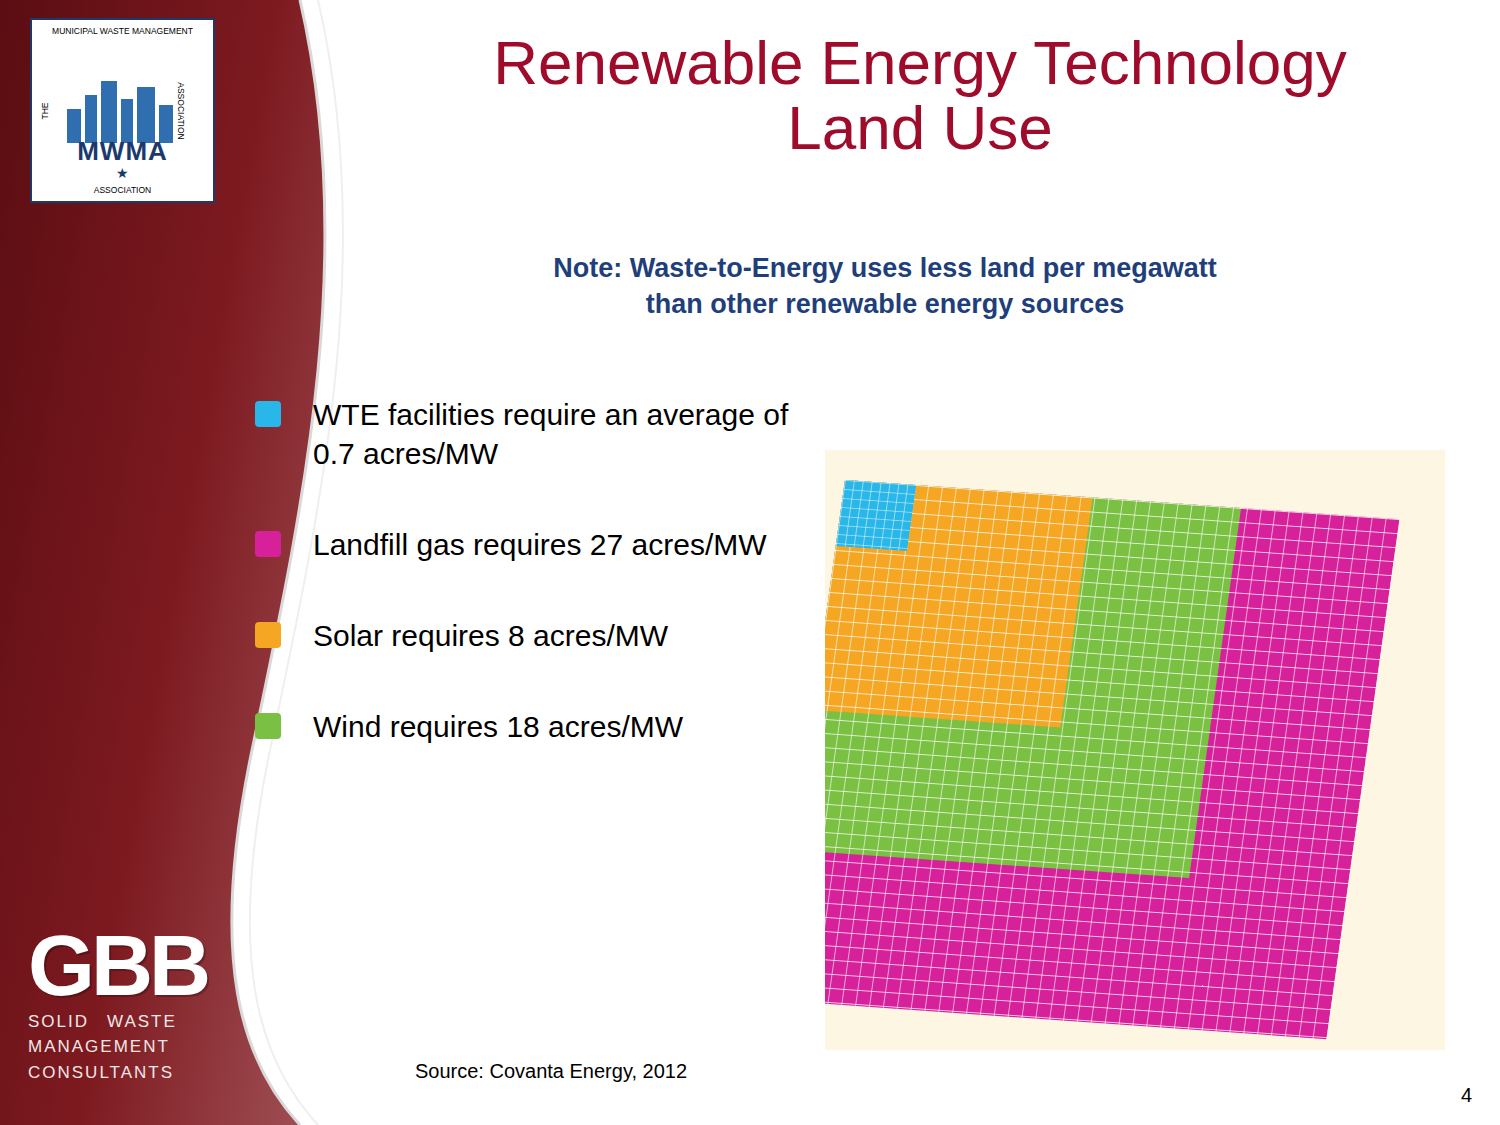MUNICIPAL WASTE MANAGEMENT
THE
ASSOCIATION
ASSOCIATION
MWMA
★
Renewable Energy Technology
Land Use
Note: Waste-to-Energy uses less land per megawatt
than other renewable energy sources
WTE facilities require an average of 0.7 acres/MW
Landfill gas requires 27 acres/MW
Solar requires 8 acres/MW
Wind requires 18 acres/MW
GBB
SOLID WASTE
MANAGEMENT
CONSULTANTS
Source: Covanta Energy, 2012
4